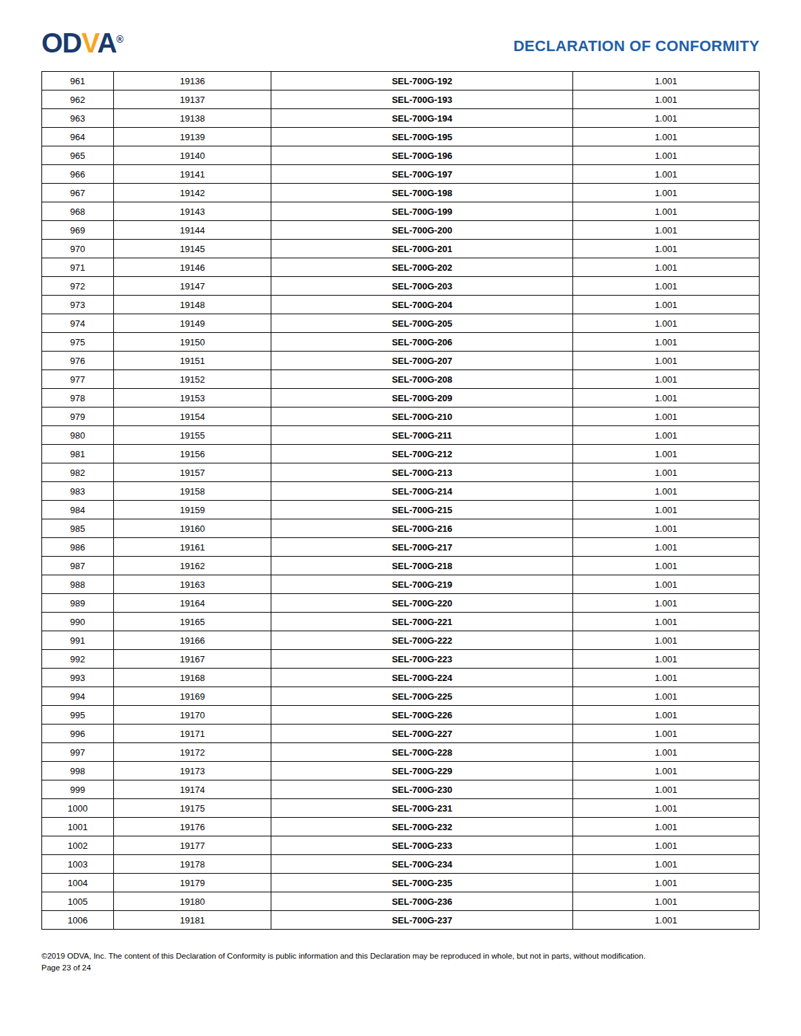ODVA®
DECLARATION OF CONFORMITY
| 961 | 19136 | SEL-700G-192 | 1.001 |
| 962 | 19137 | SEL-700G-193 | 1.001 |
| 963 | 19138 | SEL-700G-194 | 1.001 |
| 964 | 19139 | SEL-700G-195 | 1.001 |
| 965 | 19140 | SEL-700G-196 | 1.001 |
| 966 | 19141 | SEL-700G-197 | 1.001 |
| 967 | 19142 | SEL-700G-198 | 1.001 |
| 968 | 19143 | SEL-700G-199 | 1.001 |
| 969 | 19144 | SEL-700G-200 | 1.001 |
| 970 | 19145 | SEL-700G-201 | 1.001 |
| 971 | 19146 | SEL-700G-202 | 1.001 |
| 972 | 19147 | SEL-700G-203 | 1.001 |
| 973 | 19148 | SEL-700G-204 | 1.001 |
| 974 | 19149 | SEL-700G-205 | 1.001 |
| 975 | 19150 | SEL-700G-206 | 1.001 |
| 976 | 19151 | SEL-700G-207 | 1.001 |
| 977 | 19152 | SEL-700G-208 | 1.001 |
| 978 | 19153 | SEL-700G-209 | 1.001 |
| 979 | 19154 | SEL-700G-210 | 1.001 |
| 980 | 19155 | SEL-700G-211 | 1.001 |
| 981 | 19156 | SEL-700G-212 | 1.001 |
| 982 | 19157 | SEL-700G-213 | 1.001 |
| 983 | 19158 | SEL-700G-214 | 1.001 |
| 984 | 19159 | SEL-700G-215 | 1.001 |
| 985 | 19160 | SEL-700G-216 | 1.001 |
| 986 | 19161 | SEL-700G-217 | 1.001 |
| 987 | 19162 | SEL-700G-218 | 1.001 |
| 988 | 19163 | SEL-700G-219 | 1.001 |
| 989 | 19164 | SEL-700G-220 | 1.001 |
| 990 | 19165 | SEL-700G-221 | 1.001 |
| 991 | 19166 | SEL-700G-222 | 1.001 |
| 992 | 19167 | SEL-700G-223 | 1.001 |
| 993 | 19168 | SEL-700G-224 | 1.001 |
| 994 | 19169 | SEL-700G-225 | 1.001 |
| 995 | 19170 | SEL-700G-226 | 1.001 |
| 996 | 19171 | SEL-700G-227 | 1.001 |
| 997 | 19172 | SEL-700G-228 | 1.001 |
| 998 | 19173 | SEL-700G-229 | 1.001 |
| 999 | 19174 | SEL-700G-230 | 1.001 |
| 1000 | 19175 | SEL-700G-231 | 1.001 |
| 1001 | 19176 | SEL-700G-232 | 1.001 |
| 1002 | 19177 | SEL-700G-233 | 1.001 |
| 1003 | 19178 | SEL-700G-234 | 1.001 |
| 1004 | 19179 | SEL-700G-235 | 1.001 |
| 1005 | 19180 | SEL-700G-236 | 1.001 |
| 1006 | 19181 | SEL-700G-237 | 1.001 |
©2019 ODVA, Inc. The content of this Declaration of Conformity is public information and this Declaration may be reproduced in whole, but not in parts, without modification.
Page 23 of 24